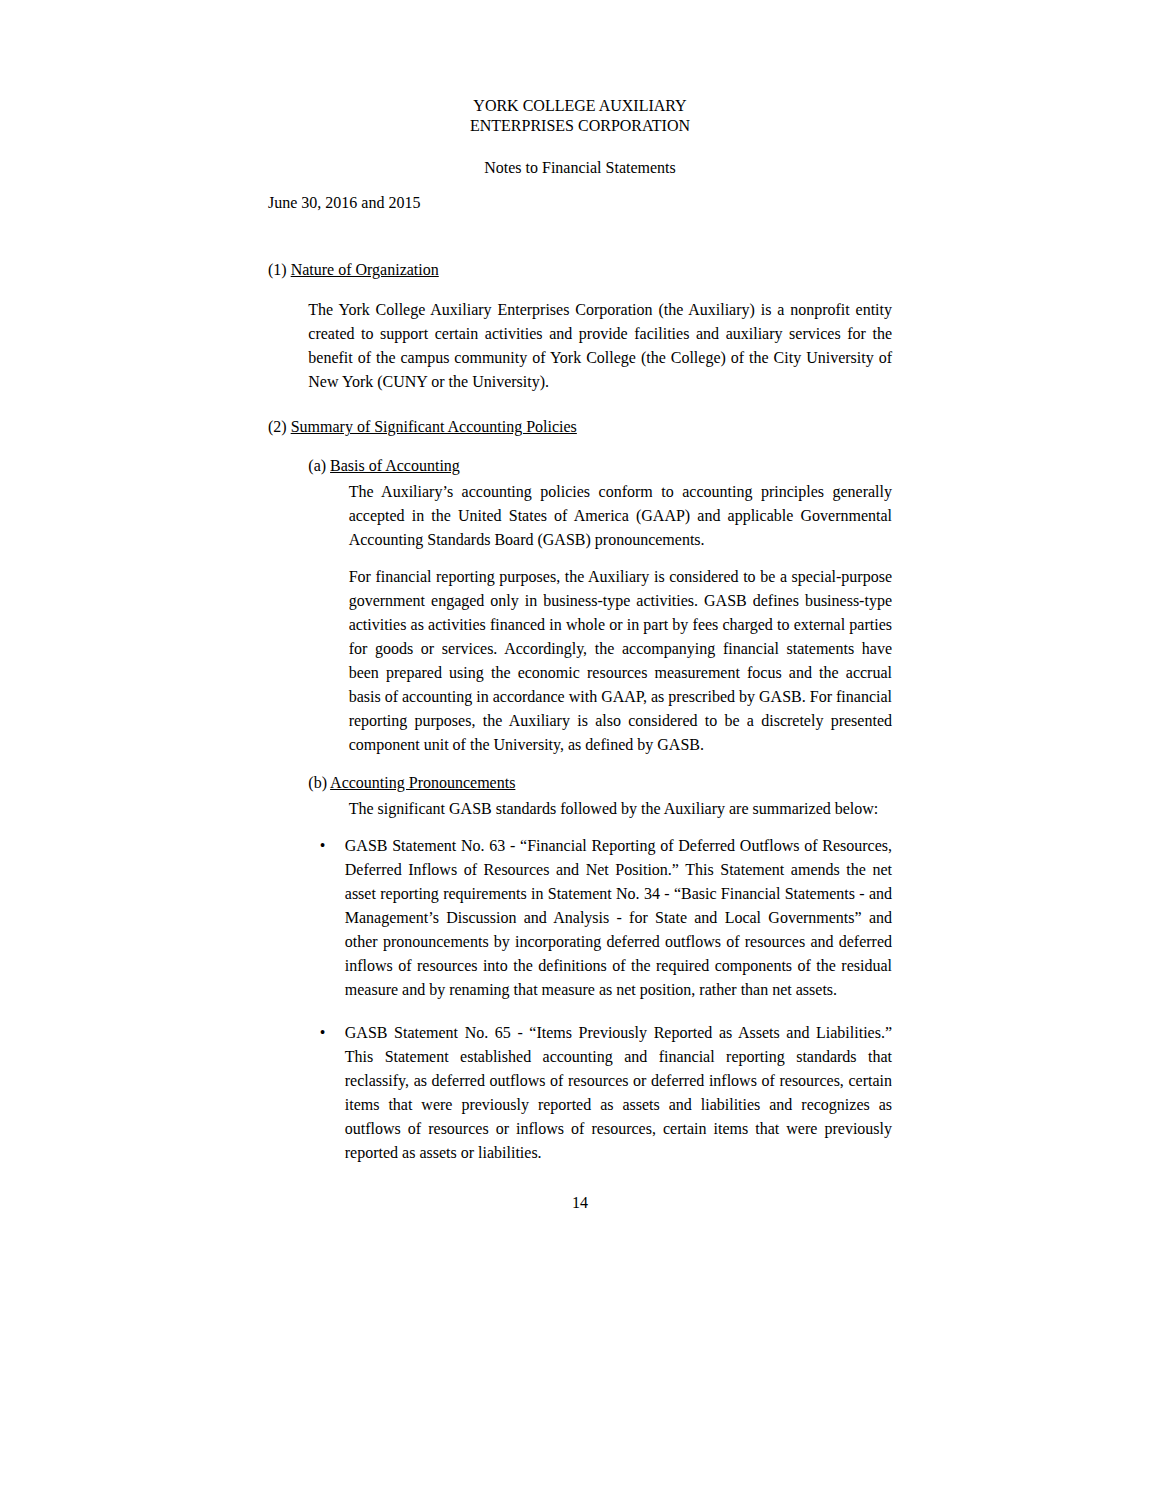YORK COLLEGE AUXILIARY
ENTERPRISES CORPORATION
Notes to Financial Statements
June 30, 2016 and 2015
(1) Nature of Organization
The York College Auxiliary Enterprises Corporation (the Auxiliary) is a nonprofit entity created to support certain activities and provide facilities and auxiliary services for the benefit of the campus community of York College (the College) of the City University of New York (CUNY or the University).
(2) Summary of Significant Accounting Policies
(a) Basis of Accounting
The Auxiliary’s accounting policies conform to accounting principles generally accepted in the United States of America (GAAP) and applicable Governmental Accounting Standards Board (GASB) pronouncements.
For financial reporting purposes, the Auxiliary is considered to be a special-purpose government engaged only in business-type activities. GASB defines business-type activities as activities financed in whole or in part by fees charged to external parties for goods or services. Accordingly, the accompanying financial statements have been prepared using the economic resources measurement focus and the accrual basis of accounting in accordance with GAAP, as prescribed by GASB. For financial reporting purposes, the Auxiliary is also considered to be a discretely presented component unit of the University, as defined by GASB.
(b) Accounting Pronouncements
The significant GASB standards followed by the Auxiliary are summarized below:
GASB Statement No. 63 - “Financial Reporting of Deferred Outflows of Resources, Deferred Inflows of Resources and Net Position.” This Statement amends the net asset reporting requirements in Statement No. 34 - “Basic Financial Statements - and Management’s Discussion and Analysis - for State and Local Governments” and other pronouncements by incorporating deferred outflows of resources and deferred inflows of resources into the definitions of the required components of the residual measure and by renaming that measure as net position, rather than net assets.
GASB Statement No. 65 - “Items Previously Reported as Assets and Liabilities.” This Statement established accounting and financial reporting standards that reclassify, as deferred outflows of resources or deferred inflows of resources, certain items that were previously reported as assets and liabilities and recognizes as outflows of resources or inflows of resources, certain items that were previously reported as assets or liabilities.
14